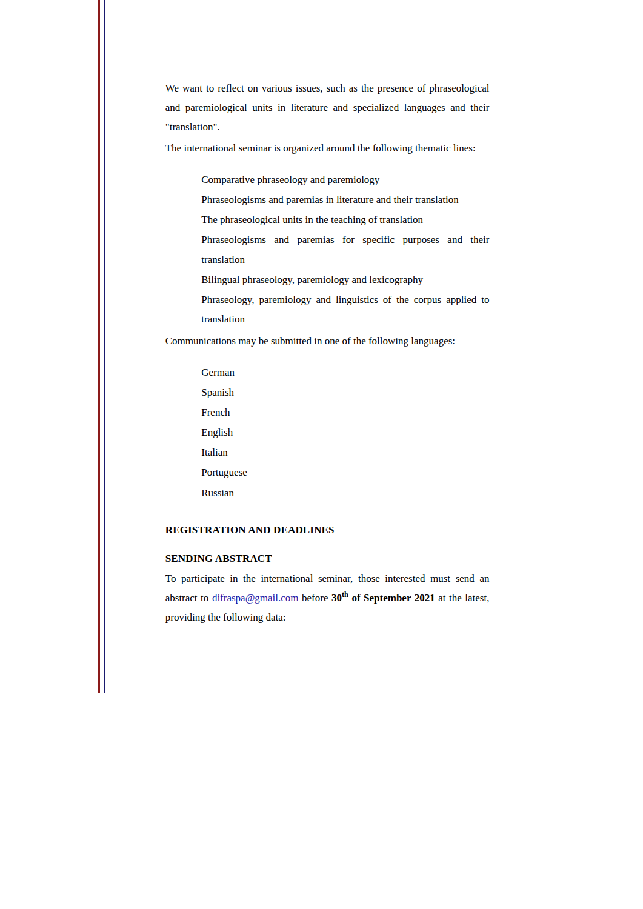We want to reflect on various issues, such as the presence of phraseological and paremiological units in literature and specialized languages and their "translation".
The international seminar is organized around the following thematic lines:
Comparative phraseology and paremiology
Phraseologisms and paremias in literature and their translation
The phraseological units in the teaching of translation
Phraseologisms and paremias for specific purposes and their translation
Bilingual phraseology, paremiology and lexicography
Phraseology, paremiology and linguistics of the corpus applied to translation
Communications may be submitted in one of the following languages:
German
Spanish
French
English
Italian
Portuguese
Russian
REGISTRATION AND DEADLINES
SENDING ABSTRACT
To participate in the international seminar, those interested must send an abstract to difraspa@gmail.com before 30th of September 2021 at the latest, providing the following data: